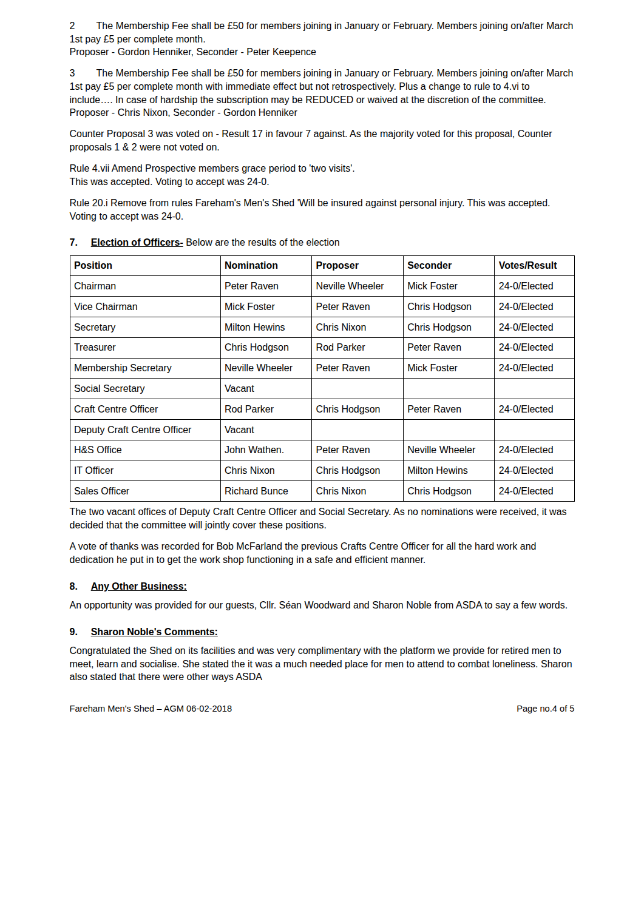2 The Membership Fee shall be £50 for members joining in January or February. Members joining on/after March 1st pay £5 per complete month.
Proposer - Gordon Henniker, Seconder - Peter Keepence
3 The Membership Fee shall be £50 for members joining in January or February. Members joining on/after March 1st pay £5 per complete month with immediate effect but not retrospectively. Plus a change to rule to 4.vi to include…. In case of hardship the subscription may be REDUCED or waived at the discretion of the committee.
Proposer - Chris Nixon, Seconder - Gordon Henniker
Counter Proposal 3 was voted on - Result 17 in favour 7 against. As the majority voted for this proposal, Counter proposals 1 & 2 were not voted on.
Rule 4.vii Amend Prospective members grace period to 'two visits'.
This was accepted. Voting to accept was 24-0.
Rule 20.i Remove from rules Fareham's Men's Shed 'Will be insured against personal injury. This was accepted. Voting to accept was 24-0.
7. Election of Officers- Below are the results of the election
| Position | Nomination | Proposer | Seconder | Votes/Result |
| --- | --- | --- | --- | --- |
| Chairman | Peter Raven | Neville Wheeler | Mick Foster | 24-0/Elected |
| Vice Chairman | Mick Foster | Peter Raven | Chris Hodgson | 24-0/Elected |
| Secretary | Milton Hewins | Chris Nixon | Chris Hodgson | 24-0/Elected |
| Treasurer | Chris Hodgson | Rod Parker | Peter Raven | 24-0/Elected |
| Membership Secretary | Neville Wheeler | Peter Raven | Mick Foster | 24-0/Elected |
| Social Secretary | Vacant | | | |
| Craft Centre Officer | Rod Parker | Chris Hodgson | Peter Raven | 24-0/Elected |
| Deputy Craft Centre Officer | Vacant | | | |
| H&S Office | John Wathen. | Peter Raven | Neville Wheeler | 24-0/Elected |
| IT Officer | Chris Nixon | Chris Hodgson | Milton Hewins | 24-0/Elected |
| Sales Officer | Richard Bunce | Chris Nixon | Chris Hodgson | 24-0/Elected |
The two vacant offices of Deputy Craft Centre Officer and Social Secretary. As no nominations were received, it was decided that the committee will jointly cover these positions.
A vote of thanks was recorded for Bob McFarland the previous Crafts Centre Officer for all the hard work and dedication he put in to get the work shop functioning in a safe and efficient manner.
8. Any Other Business:
An opportunity was provided for our guests, Cllr. Séan Woodward and Sharon Noble from ASDA to say a few words.
9. Sharon Noble's Comments:
Congratulated the Shed on its facilities and was very complimentary with the platform we provide for retired men to meet, learn and socialise. She stated the it was a much needed place for men to attend to combat loneliness. Sharon also stated that there were other ways ASDA
Fareham Men's Shed – AGM 06-02-2018 Page no.4 of 5